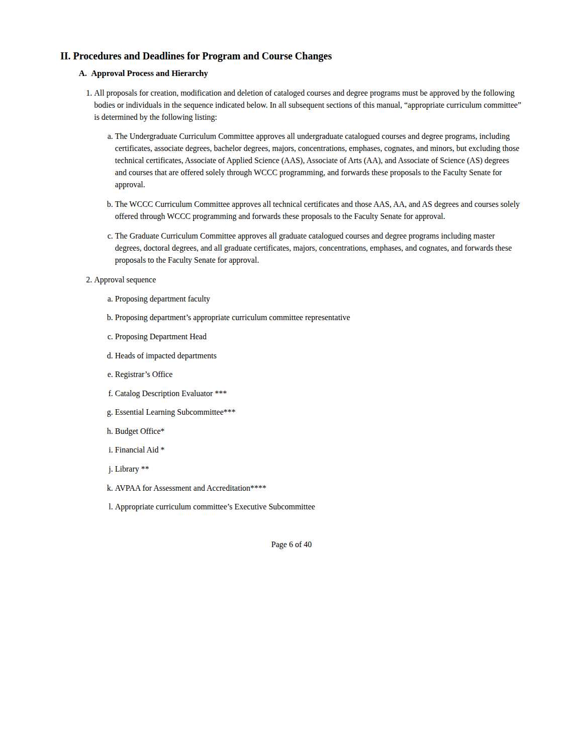II. Procedures and Deadlines for Program and Course Changes
A. Approval Process and Hierarchy
All proposals for creation, modification and deletion of cataloged courses and degree programs must be approved by the following bodies or individuals in the sequence indicated below. In all subsequent sections of this manual, “appropriate curriculum committee” is determined by the following listing:
The Undergraduate Curriculum Committee approves all undergraduate catalogued courses and degree programs, including certificates, associate degrees, bachelor degrees, majors, concentrations, emphases, cognates, and minors, but excluding those technical certificates, Associate of Applied Science (AAS), Associate of Arts (AA), and Associate of Science (AS) degrees and courses that are offered solely through WCCC programming, and forwards these proposals to the Faculty Senate for approval.
The WCCC Curriculum Committee approves all technical certificates and those AAS, AA, and AS degrees and courses solely offered through WCCC programming and forwards these proposals to the Faculty Senate for approval.
The Graduate Curriculum Committee approves all graduate catalogued courses and degree programs including master degrees, doctoral degrees, and all graduate certificates, majors, concentrations, emphases, and cognates, and forwards these proposals to the Faculty Senate for approval.
Approval sequence
Proposing department faculty
Proposing department’s appropriate curriculum committee representative
Proposing Department Head
Heads of impacted departments
Registrar’s Office
Catalog Description Evaluator ***
Essential Learning Subcommittee***
Budget Office*
Financial Aid *
Library **
AVPAA for Assessment and Accreditation****
Appropriate curriculum committee’s Executive Subcommittee
Page 6 of 40